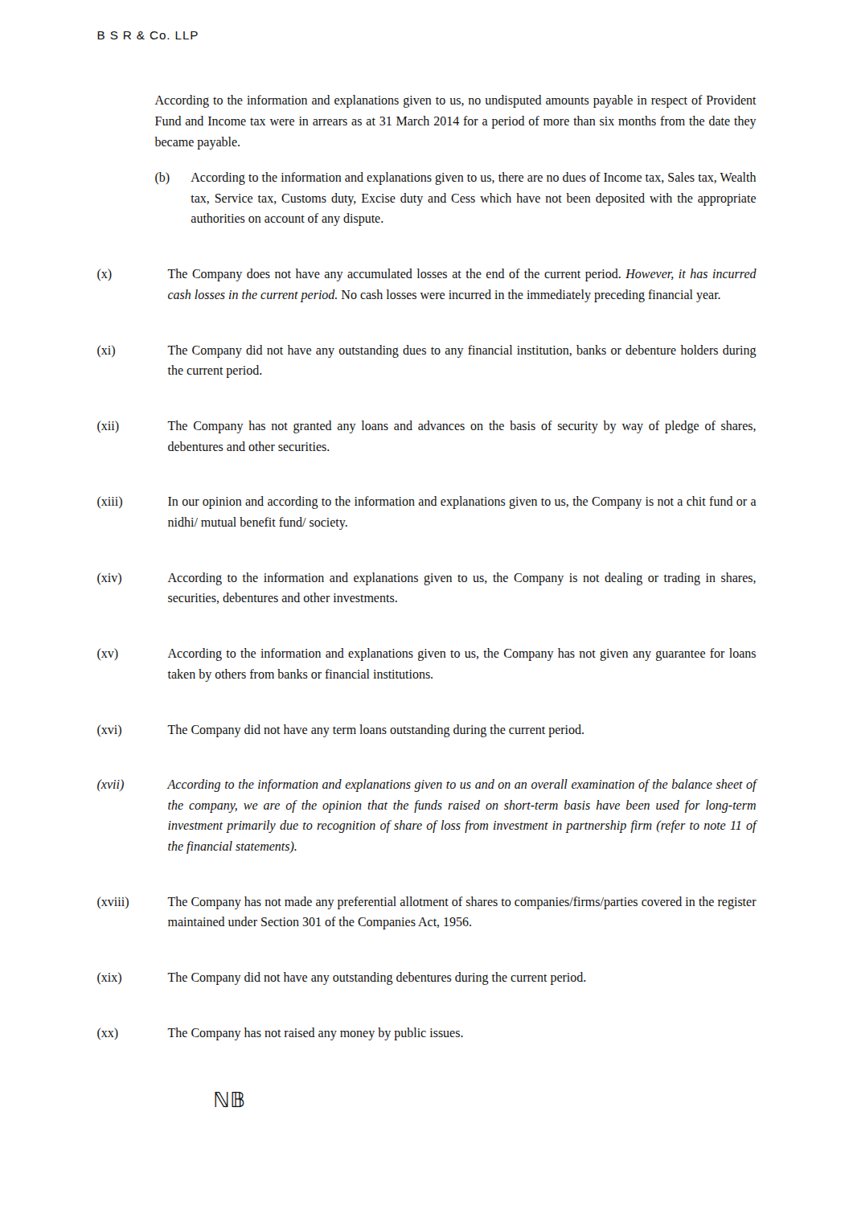B S R & Co. LLP
According to the information and explanations given to us, no undisputed amounts payable in respect of Provident Fund and Income tax were in arrears as at 31 March 2014 for a period of more than six months from the date they became payable.
(b)
According to the information and explanations given to us, there are no dues of Income tax, Sales tax, Wealth tax, Service tax, Customs duty, Excise duty and Cess which have not been deposited with the appropriate authorities on account of any dispute.
(x)
The Company does not have any accumulated losses at the end of the current period. However, it has incurred cash losses in the current period. No cash losses were incurred in the immediately preceding financial year.
(xi)
The Company did not have any outstanding dues to any financial institution, banks or debenture holders during the current period.
(xii)
The Company has not granted any loans and advances on the basis of security by way of pledge of shares, debentures and other securities.
(xiii)
In our opinion and according to the information and explanations given to us, the Company is not a chit fund or a nidhi/ mutual benefit fund/ society.
(xiv)
According to the information and explanations given to us, the Company is not dealing or trading in shares, securities, debentures and other investments.
(xv)
According to the information and explanations given to us, the Company has not given any guarantee for loans taken by others from banks or financial institutions.
(xvi)
The Company did not have any term loans outstanding during the current period.
(xvii)
According to the information and explanations given to us and on an overall examination of the balance sheet of the company, we are of the opinion that the funds raised on short-term basis have been used for long-term investment primarily due to recognition of share of loss from investment in partnership firm (refer to note 11 of the financial statements).
(xviii)
The Company has not made any preferential allotment of shares to companies/firms/parties covered in the register maintained under Section 301 of the Companies Act, 1956.
(xix)
The Company did not have any outstanding debentures during the current period.
(xx)
The Company has not raised any money by public issues.
ℕ𝔹